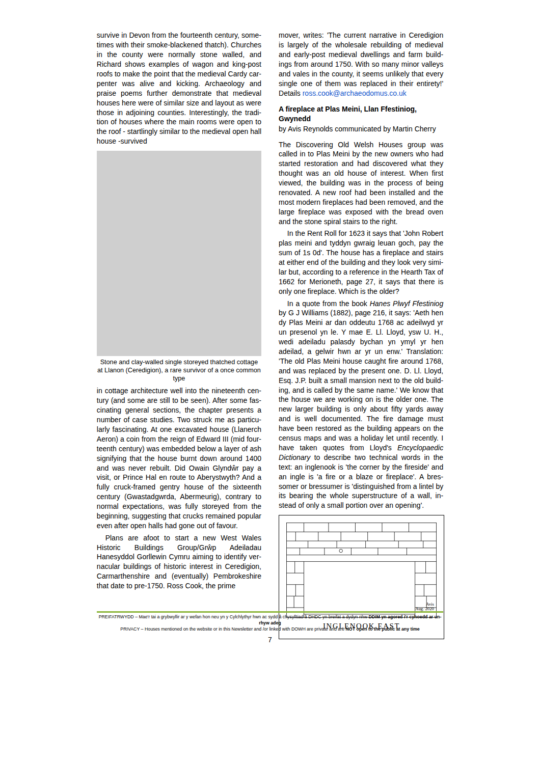survive in Devon from the fourteenth century, sometimes with their smoke-blackened thatch). Churches in the county were normally stone walled, and Richard shows examples of wagon and king-post roofs to make the point that the medieval Cardy carpenter was alive and kicking. Archaeology and praise poems further demonstrate that medieval houses here were of similar size and layout as were those in adjoining counties. Interestingly, the tradition of houses where the main rooms were open to the roof - startlingly similar to the medieval open hall house -survived
Stone and clay-walled single storeyed thatched cottage at Llanon (Ceredigion), a rare survivor of a once common type
in cottage architecture well into the nineteenth century (and some are still to be seen). After some fascinating general sections, the chapter presents a number of case studies. Two struck me as particularly fascinating. At one excavated house (Llanerch Aeron) a coin from the reign of Edward III (mid fourteenth century) was embedded below a layer of ash signifying that the house burnt down around 1400 and was never rebuilt. Did Owain Glyndŵr pay a visit, or Prince Hal en route to Aberystwyth? And a fully cruck-framed gentry house of the sixteenth century (Gwastadgwrda, Abermeurig), contrary to normal expectations, was fully storeyed from the beginning, suggesting that crucks remained popular even after open halls had gone out of favour.
Plans are afoot to start a new West Wales Historic Buildings Group/Grŵp Adeiladau Hanesyddol Gorllewin Cymru aiming to identify vernacular buildings of historic interest in Ceredigion, Carmarthenshire and (eventually) Pembrokeshire that date to pre-1750. Ross Cook, the prime
mover, writes: 'The current narrative in Ceredigion is largely of the wholesale rebuilding of medieval and early-post medieval dwellings and farm buildings from around 1750. With so many minor valleys and vales in the county, it seems unlikely that every single one of them was replaced in their entirety!' Details ross.cook@archaeodomus.co.uk
A fireplace at Plas Meini, Llan Ffestiniog, Gwynedd
by Avis Reynolds communicated by Martin Cherry
The Discovering Old Welsh Houses group was called in to Plas Meini by the new owners who had started restoration and had discovered what they thought was an old house of interest. When first viewed, the building was in the process of being renovated. A new roof had been installed and the most modern fireplaces had been removed, and the large fireplace was exposed with the bread oven and the stone spiral stairs to the right.
In the Rent Roll for 1623 it says that 'John Robert plas meini and tyddyn gwraig leuan goch, pay the sum of 1s 0d'. The house has a fireplace and stairs at either end of the building and they look very similar but, according to a reference in the Hearth Tax of 1662 for Merioneth, page 27, it says that there is only one fireplace. Which is the older?
In a quote from the book Hanes Plwyf Ffestiniog by G J Williams (1882), page 216, it says: 'Aeth hen dy Plas Meini ar dan oddeutu 1768 ac adeilwyd yr un presenol yn le. Y mae E. Ll. Lloyd, ysw U. H., wedi adeiladu palasdy bychan yn ymyl yr hen adeilad, a gelwir hwn ar yr un enw.' Translation: 'The old Plas Meini house caught fire around 1768, and was replaced by the present one. D. Ll. Lloyd, Esq. J.P. built a small mansion next to the old building, and is called by the same name.' We know that the house we are working on is the older one. The new larger building is only about fifty yards away and is well documented. The fire damage must have been restored as the building appears on the census maps and was a holiday let until recently. I have taken quotes from Lloyd's Encyclopaedic Dictionary to describe two technical words in the text: an inglenook is 'the corner by the fireside' and an ingle is 'a fire or a blaze or fireplace'. A bressomer or bressumer is 'distinguished from a lintel by its bearing the whole superstructure of a wall, instead of only a small portion over an opening'.
Avis
Aug. 2020 INGLENOOK EAST
PREIFATRWYDD – Mae'r tai a grybwyllir ar y wefan hon neu yn y Cylchlythyr hwn ac sydd â chysylltiad â DHDC yn breifat a dydyn nhw DDIM yn agored i'r cyhoedd ar unrhyw adeg
PRIVACY – Houses mentioned on the website or in this Newsletter and /or linked with DOWH are private and are NOT open to the public at any time
7